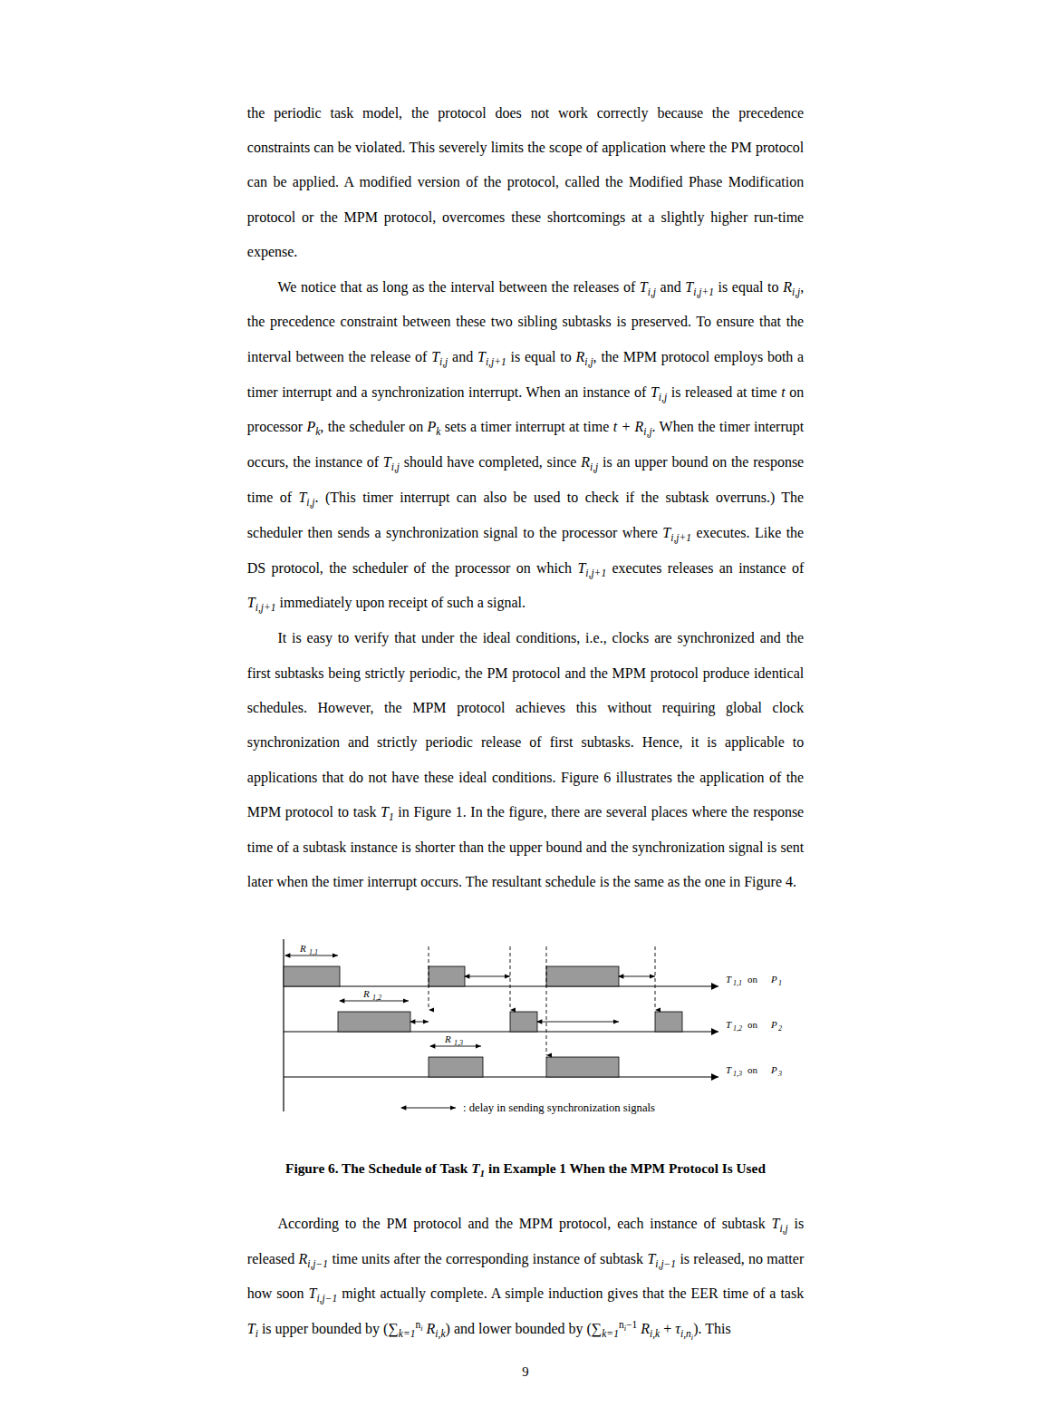the periodic task model, the protocol does not work correctly because the precedence constraints can be violated. This severely limits the scope of application where the PM protocol can be applied. A modified version of the protocol, called the Modified Phase Modification protocol or the MPM protocol, overcomes these shortcomings at a slightly higher run-time expense.
We notice that as long as the interval between the releases of Ti,j and Ti,j+1 is equal to Ri,j, the precedence constraint between these two sibling subtasks is preserved. To ensure that the interval between the release of Ti,j and Ti,j+1 is equal to Ri,j, the MPM protocol employs both a timer interrupt and a synchronization interrupt. When an instance of Ti,j is released at time t on processor Pk, the scheduler on Pk sets a timer interrupt at time t + Ri,j. When the timer interrupt occurs, the instance of Ti,j should have completed, since Ri,j is an upper bound on the response time of Ti,j. (This timer interrupt can also be used to check if the subtask overruns.) The scheduler then sends a synchronization signal to the processor where Ti,j+1 executes. Like the DS protocol, the scheduler of the processor on which Ti,j+1 executes releases an instance of Ti,j+1 immediately upon receipt of such a signal.
It is easy to verify that under the ideal conditions, i.e., clocks are synchronized and the first subtasks being strictly periodic, the PM protocol and the MPM protocol produce identical schedules. However, the MPM protocol achieves this without requiring global clock synchronization and strictly periodic release of first subtasks. Hence, it is applicable to applications that do not have these ideal conditions. Figure 6 illustrates the application of the MPM protocol to task T1 in Figure 1. In the figure, there are several places where the response time of a subtask instance is shorter than the upper bound and the synchronization signal is sent later when the timer interrupt occurs. The resultant schedule is the same as the one in Figure 4.
R 1,1 T 1,1 on P 1 R 1,2 T 1,2 on P 2 R 1,3 T 1,3 on P 3 : delay in sending synchronization signals
Figure 6. The Schedule of Task T1 in Example 1 When the MPM Protocol Is Used
According to the PM protocol and the MPM protocol, each instance of subtask Ti,j is released Ri,j−1 time units after the corresponding instance of subtask Ti,j−1 is released, no matter how soon Ti,j−1 might actually complete. A simple induction gives that the EER time of a task Ti is upper bounded by (∑k=1ni Ri,k) and lower bounded by (∑k=1ni−1 Ri,k + τi,ni). This
9